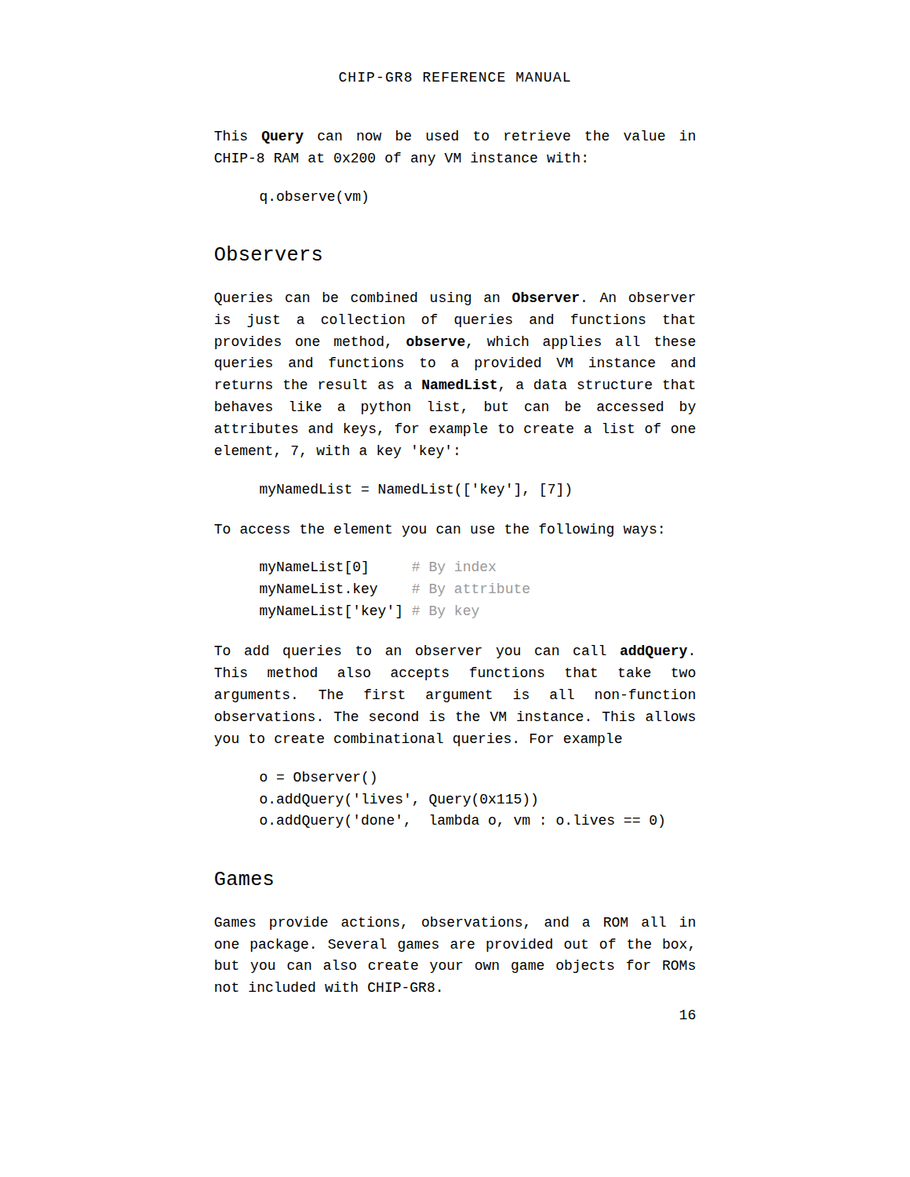CHIP-GR8 REFERENCE MANUAL
This Query can now be used to retrieve the value in CHIP-8 RAM at 0x200 of any VM instance with:
q.observe(vm)
Observers
Queries can be combined using an Observer. An observer is just a collection of queries and functions that provides one method, observe, which applies all these queries and functions to a provided VM instance and returns the result as a NamedList, a data structure that behaves like a python list, but can be accessed by attributes and keys, for example to create a list of one element, 7, with a key 'key':
myNamedList = NamedList(['key'], [7])
To access the element you can use the following ways:
myNameList[0]     # By index
myNameList.key    # By attribute
myNameList['key'] # By key
To add queries to an observer you can call addQuery. This method also accepts functions that take two arguments. The first argument is all non-function observations. The second is the VM instance. This allows you to create combinational queries. For example
o = Observer()
o.addQuery('lives', Query(0x115))
o.addQuery('done',  lambda o, vm : o.lives == 0)
Games
Games provide actions, observations, and a ROM all in one package. Several games are provided out of the box, but you can also create your own game objects for ROMs not included with CHIP-GR8.
16